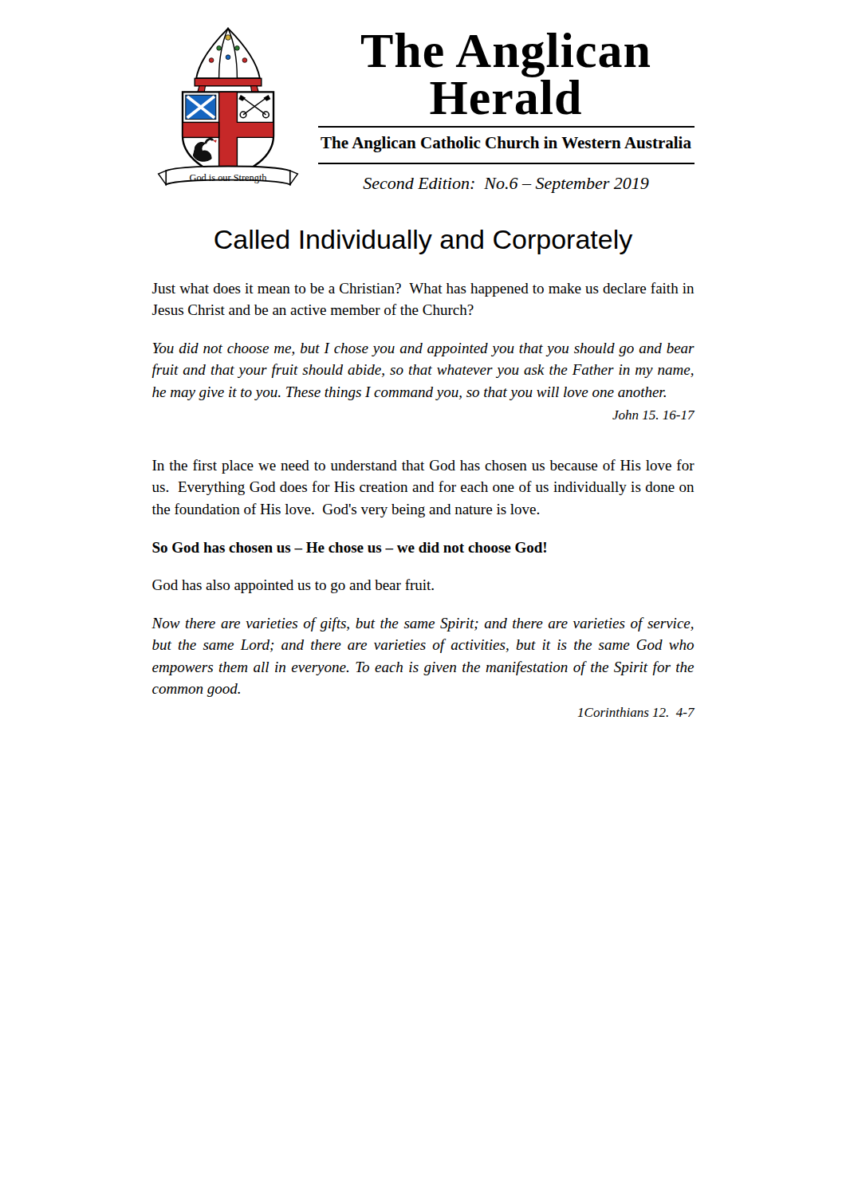Crest: mitre above a shield bearing a red cross with saltire, keys and swan, with motto scroll "God is our Strength" God is our Strength
The Anglican Herald
The Anglican Catholic Church in Western Australia
Second Edition: No.6 – September 2019
Called Individually and Corporately
Just what does it mean to be a Christian? What has happened to make us declare faith in Jesus Christ and be an active member of the Church?
You did not choose me, but I chose you and appointed you that you should go and bear fruit and that your fruit should abide, so that whatever you ask the Father in my name, he may give it to you. These things I command you, so that you will love one another.
John 15. 16-17
In the first place we need to understand that God has chosen us because of His love for us. Everything God does for His creation and for each one of us individually is done on the foundation of His love. God's very being and nature is love.
So God has chosen us – He chose us – we did not choose God!
God has also appointed us to go and bear fruit.
Now there are varieties of gifts, but the same Spirit; and there are varieties of service, but the same Lord; and there are varieties of activities, but it is the same God who empowers them all in everyone. To each is given the manifestation of the Spirit for the common good.
1Corinthians 12. 4-7